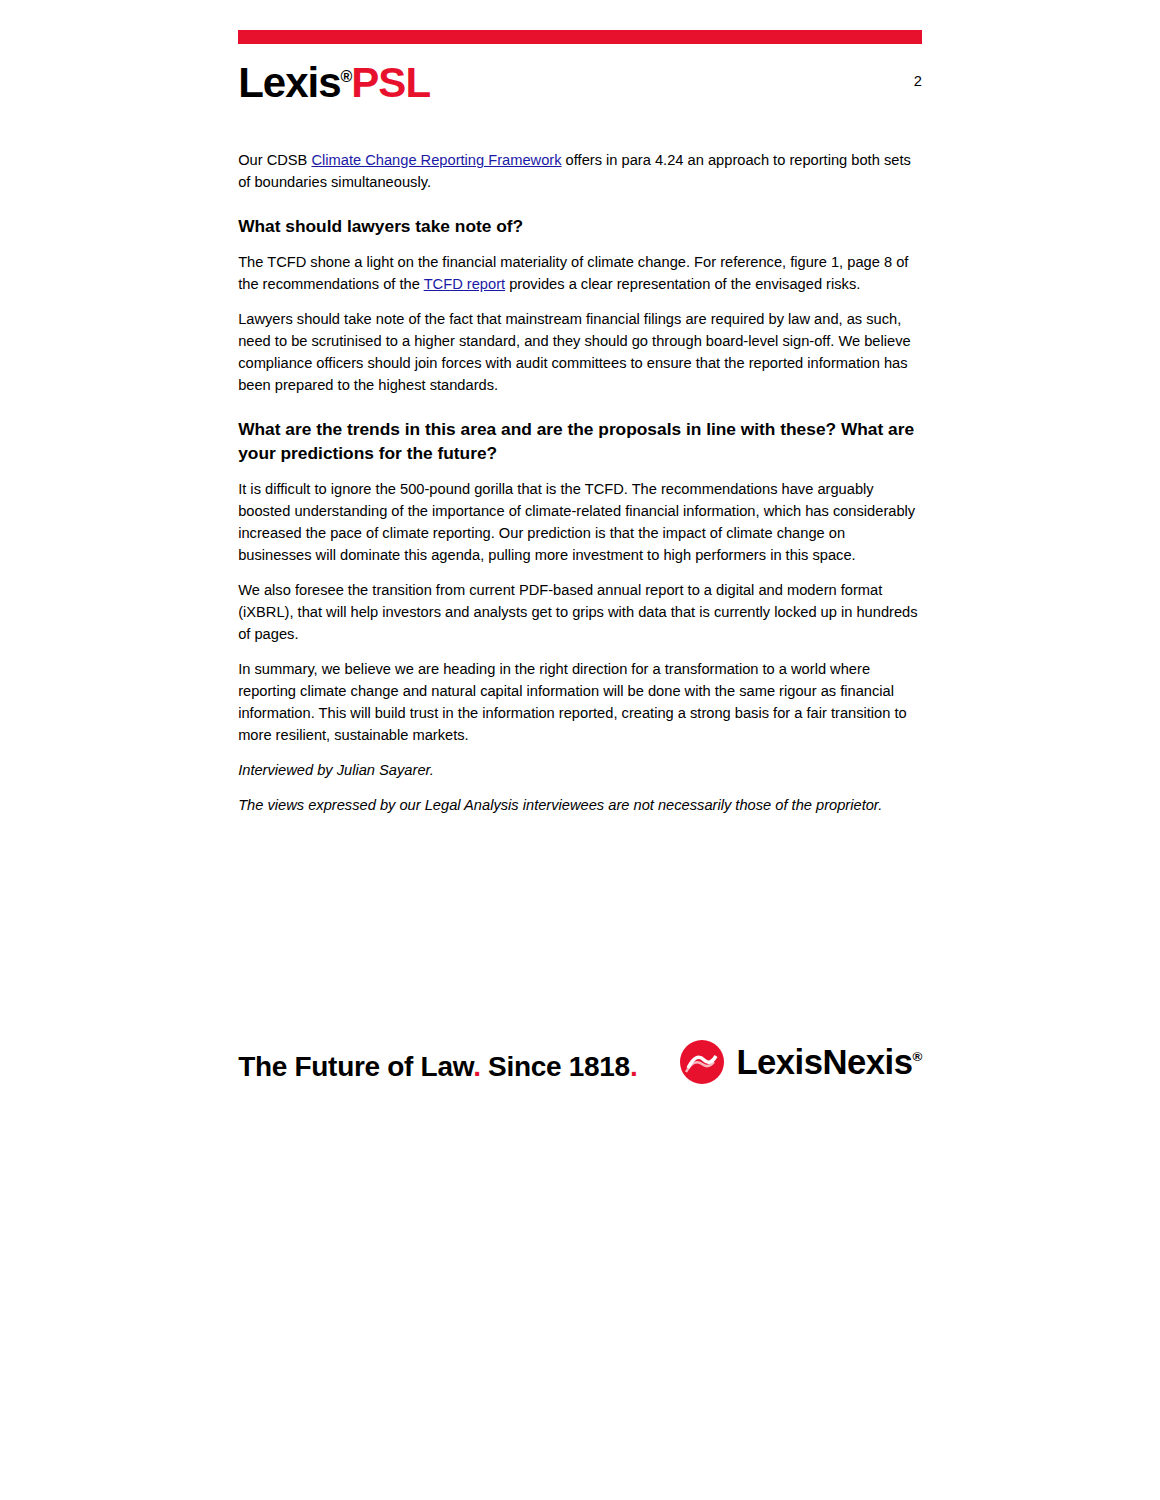Lexis®PSL
2
Our CDSB Climate Change Reporting Framework offers in para 4.24 an approach to reporting both sets of boundaries simultaneously.
What should lawyers take note of?
The TCFD shone a light on the financial materiality of climate change. For reference, figure 1, page 8 of the recommendations of the TCFD report provides a clear representation of the envisaged risks.
Lawyers should take note of the fact that mainstream financial filings are required by law and, as such, need to be scrutinised to a higher standard, and they should go through board-level sign-off. We believe compliance officers should join forces with audit committees to ensure that the reported information has been prepared to the highest standards.
What are the trends in this area and are the proposals in line with these? What are your predictions for the future?
It is difficult to ignore the 500-pound gorilla that is the TCFD. The recommendations have arguably boosted understanding of the importance of climate-related financial information, which has considerably increased the pace of climate reporting. Our prediction is that the impact of climate change on businesses will dominate this agenda, pulling more investment to high performers in this space.
We also foresee the transition from current PDF-based annual report to a digital and modern format (iXBRL), that will help investors and analysts get to grips with data that is currently locked up in hundreds of pages.
In summary, we believe we are heading in the right direction for a transformation to a world where reporting climate change and natural capital information will be done with the same rigour as financial information. This will build trust in the information reported, creating a strong basis for a fair transition to more resilient, sustainable markets.
Interviewed by Julian Sayarer.
The views expressed by our Legal Analysis interviewees are not necessarily those of the proprietor.
The Future of Law. Since 1818.
LexisNexis®